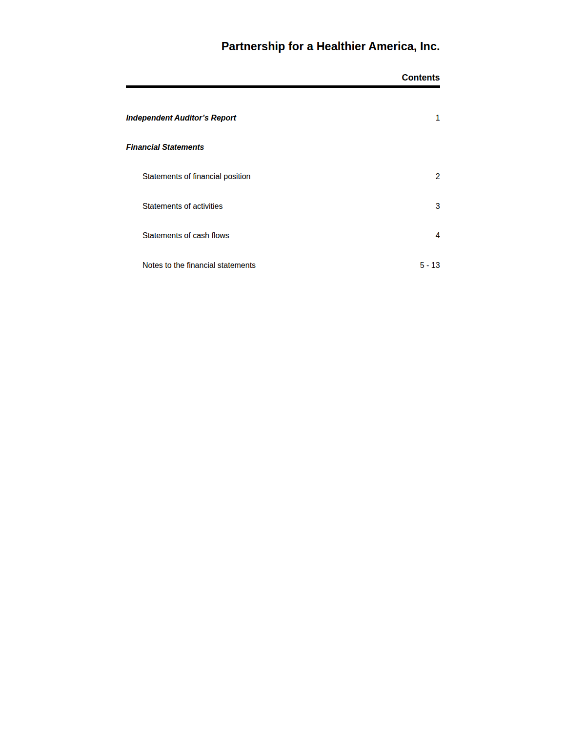Partnership for a Healthier America, Inc.
Contents
| Independent Auditor’s Report | 1 |
| Financial Statements | |
| Statements of financial position | 2 |
| Statements of activities | 3 |
| Statements of cash flows | 4 |
| Notes to the financial statements | 5 - 13 |